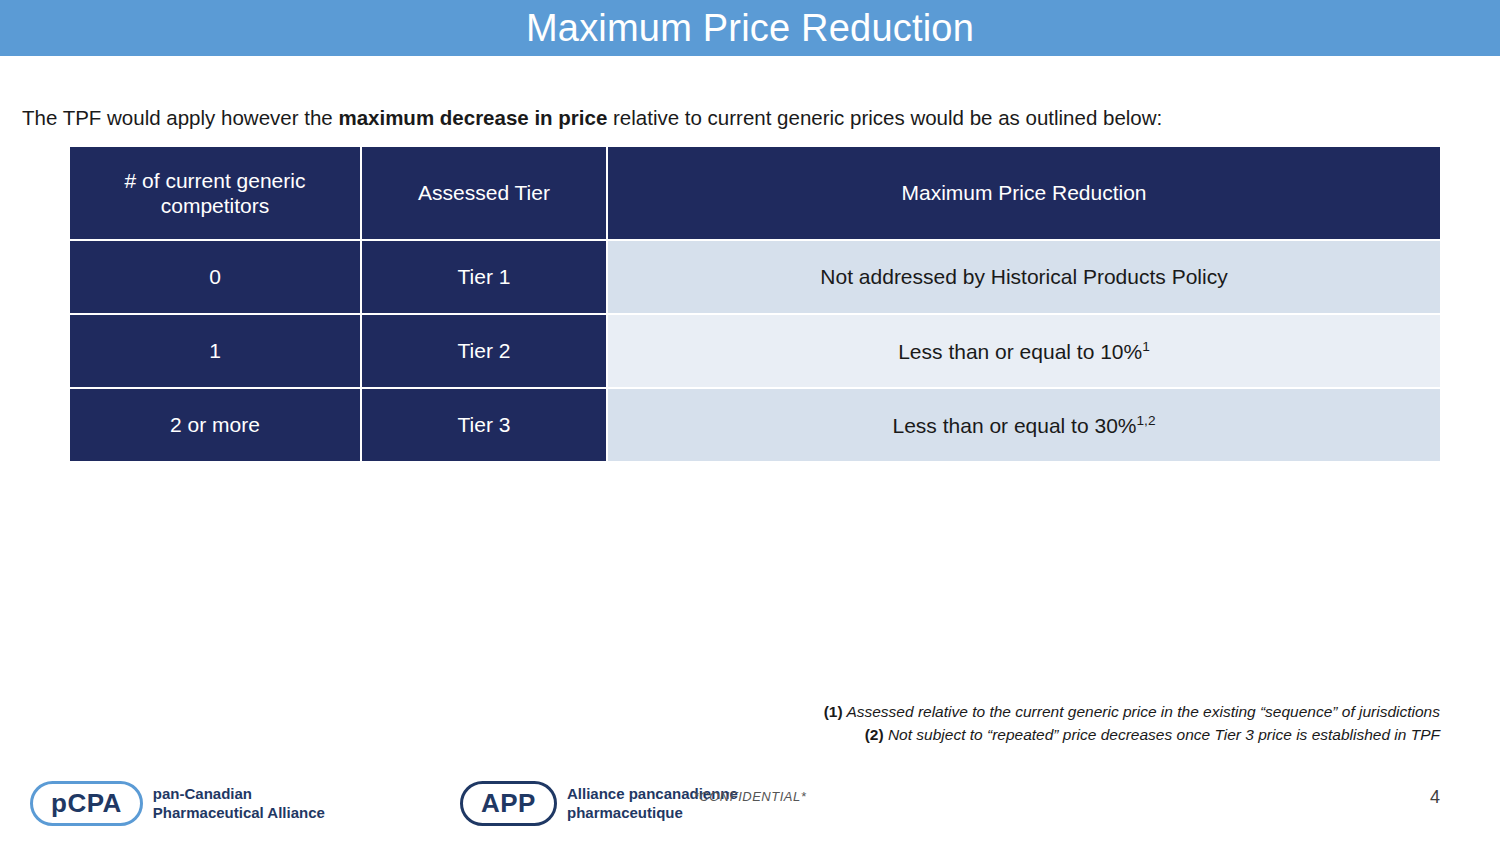Maximum Price Reduction
The TPF would apply however the maximum decrease in price relative to current generic prices would be as outlined below:
| # of current generic competitors | Assessed Tier | Maximum Price Reduction |
| --- | --- | --- |
| 0 | Tier 1 | Not addressed by Historical Products Policy |
| 1 | Tier 2 | Less than or equal to 10% 1 |
| 2 or more | Tier 3 | Less than or equal to 30% 1,2 |
(1) Assessed relative to the current generic price in the existing “sequence” of jurisdictions
(2) Not subject to “repeated” price decreases once Tier 3 price is established in TPF
pCPA pan-Canadian
Pharmaceutical Alliance
APP Alliance pancanadienne
pharmaceutique
*CONFIDENTIAL*
4